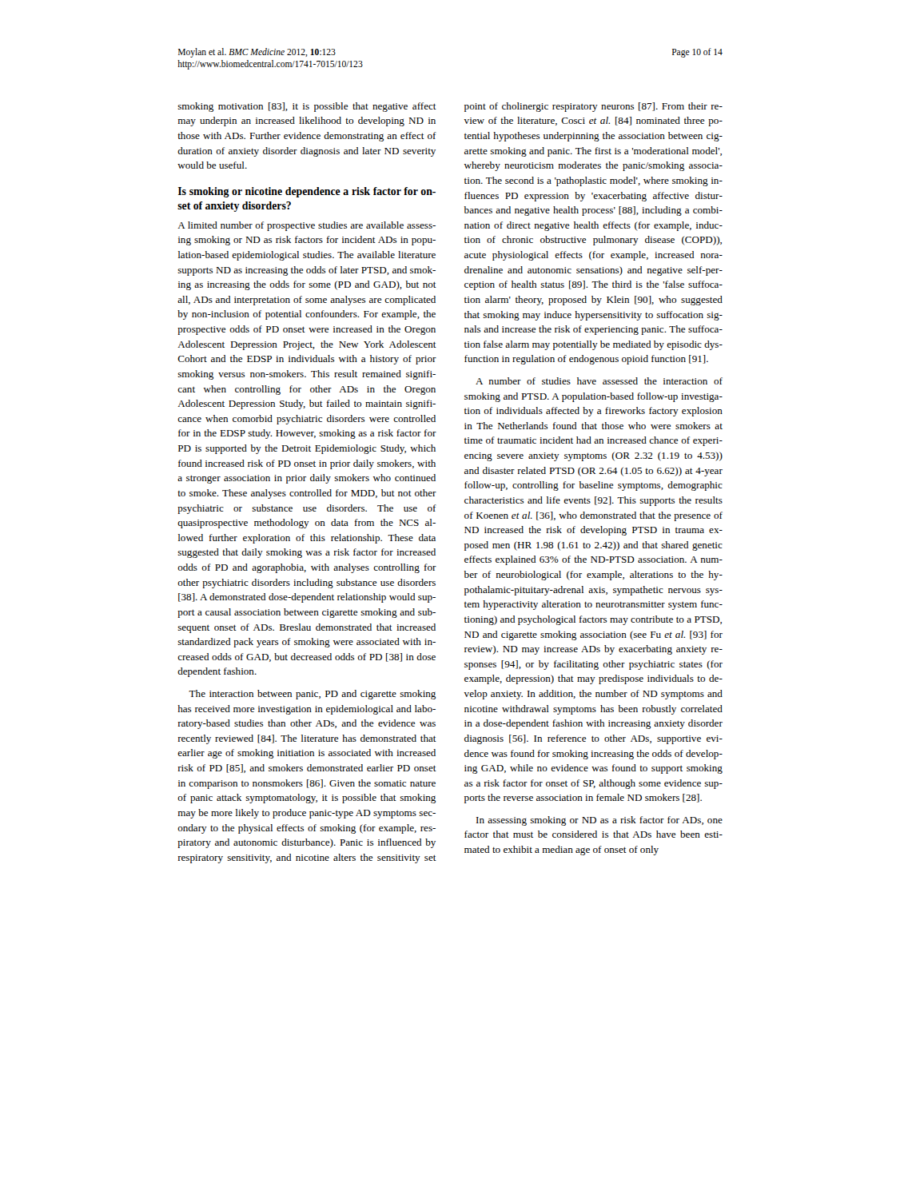Moylan et al. BMC Medicine 2012, 10:123
http://www.biomedcentral.com/1741-7015/10/123
Page 10 of 14
smoking motivation [83], it is possible that negative affect may underpin an increased likelihood to developing ND in those with ADs. Further evidence demonstrating an effect of duration of anxiety disorder diagnosis and later ND severity would be useful.
Is smoking or nicotine dependence a risk factor for onset of anxiety disorders?
A limited number of prospective studies are available assessing smoking or ND as risk factors for incident ADs in population-based epidemiological studies. The available literature supports ND as increasing the odds of later PTSD, and smoking as increasing the odds for some (PD and GAD), but not all, ADs and interpretation of some analyses are complicated by non-inclusion of potential confounders. For example, the prospective odds of PD onset were increased in the Oregon Adolescent Depression Project, the New York Adolescent Cohort and the EDSP in individuals with a history of prior smoking versus non-smokers. This result remained significant when controlling for other ADs in the Oregon Adolescent Depression Study, but failed to maintain significance when comorbid psychiatric disorders were controlled for in the EDSP study. However, smoking as a risk factor for PD is supported by the Detroit Epidemiologic Study, which found increased risk of PD onset in prior daily smokers, with a stronger association in prior daily smokers who continued to smoke. These analyses controlled for MDD, but not other psychiatric or substance use disorders. The use of quasiprospective methodology on data from the NCS allowed further exploration of this relationship. These data suggested that daily smoking was a risk factor for increased odds of PD and agoraphobia, with analyses controlling for other psychiatric disorders including substance use disorders [38]. A demonstrated dose-dependent relationship would support a causal association between cigarette smoking and subsequent onset of ADs. Breslau demonstrated that increased standardized pack years of smoking were associated with increased odds of GAD, but decreased odds of PD [38] in dose dependent fashion.
The interaction between panic, PD and cigarette smoking has received more investigation in epidemiological and laboratory-based studies than other ADs, and the evidence was recently reviewed [84]. The literature has demonstrated that earlier age of smoking initiation is associated with increased risk of PD [85], and smokers demonstrated earlier PD onset in comparison to nonsmokers [86]. Given the somatic nature of panic attack symptomatology, it is possible that smoking may be more likely to produce panic-type AD symptoms secondary to the physical effects of smoking (for example, respiratory and autonomic disturbance). Panic is influenced by respiratory sensitivity, and nicotine alters the sensitivity set point of cholinergic respiratory neurons [87]. From their review of the literature, Cosci et al. [84] nominated three potential hypotheses underpinning the association between cigarette smoking and panic. The first is a 'moderational model', whereby neuroticism moderates the panic/smoking association. The second is a 'pathoplastic model', where smoking influences PD expression by 'exacerbating affective disturbances and negative health process' [88], including a combination of direct negative health effects (for example, induction of chronic obstructive pulmonary disease (COPD)), acute physiological effects (for example, increased noradrenaline and autonomic sensations) and negative self-perception of health status [89]. The third is the 'false suffocation alarm' theory, proposed by Klein [90], who suggested that smoking may induce hypersensitivity to suffocation signals and increase the risk of experiencing panic. The suffocation false alarm may potentially be mediated by episodic dysfunction in regulation of endogenous opioid function [91].
A number of studies have assessed the interaction of smoking and PTSD. A population-based follow-up investigation of individuals affected by a fireworks factory explosion in The Netherlands found that those who were smokers at time of traumatic incident had an increased chance of experiencing severe anxiety symptoms (OR 2.32 (1.19 to 4.53)) and disaster related PTSD (OR 2.64 (1.05 to 6.62)) at 4-year follow-up, controlling for baseline symptoms, demographic characteristics and life events [92]. This supports the results of Koenen et al. [36], who demonstrated that the presence of ND increased the risk of developing PTSD in trauma exposed men (HR 1.98 (1.61 to 2.42)) and that shared genetic effects explained 63% of the ND-PTSD association. A number of neurobiological (for example, alterations to the hypothalamic-pituitary-adrenal axis, sympathetic nervous system hyperactivity alteration to neurotransmitter system functioning) and psychological factors may contribute to a PTSD, ND and cigarette smoking association (see Fu et al. [93] for review). ND may increase ADs by exacerbating anxiety responses [94], or by facilitating other psychiatric states (for example, depression) that may predispose individuals to develop anxiety. In addition, the number of ND symptoms and nicotine withdrawal symptoms has been robustly correlated in a dose-dependent fashion with increasing anxiety disorder diagnosis [56]. In reference to other ADs, supportive evidence was found for smoking increasing the odds of developing GAD, while no evidence was found to support smoking as a risk factor for onset of SP, although some evidence supports the reverse association in female ND smokers [28].
In assessing smoking or ND as a risk factor for ADs, one factor that must be considered is that ADs have been estimated to exhibit a median age of onset of only